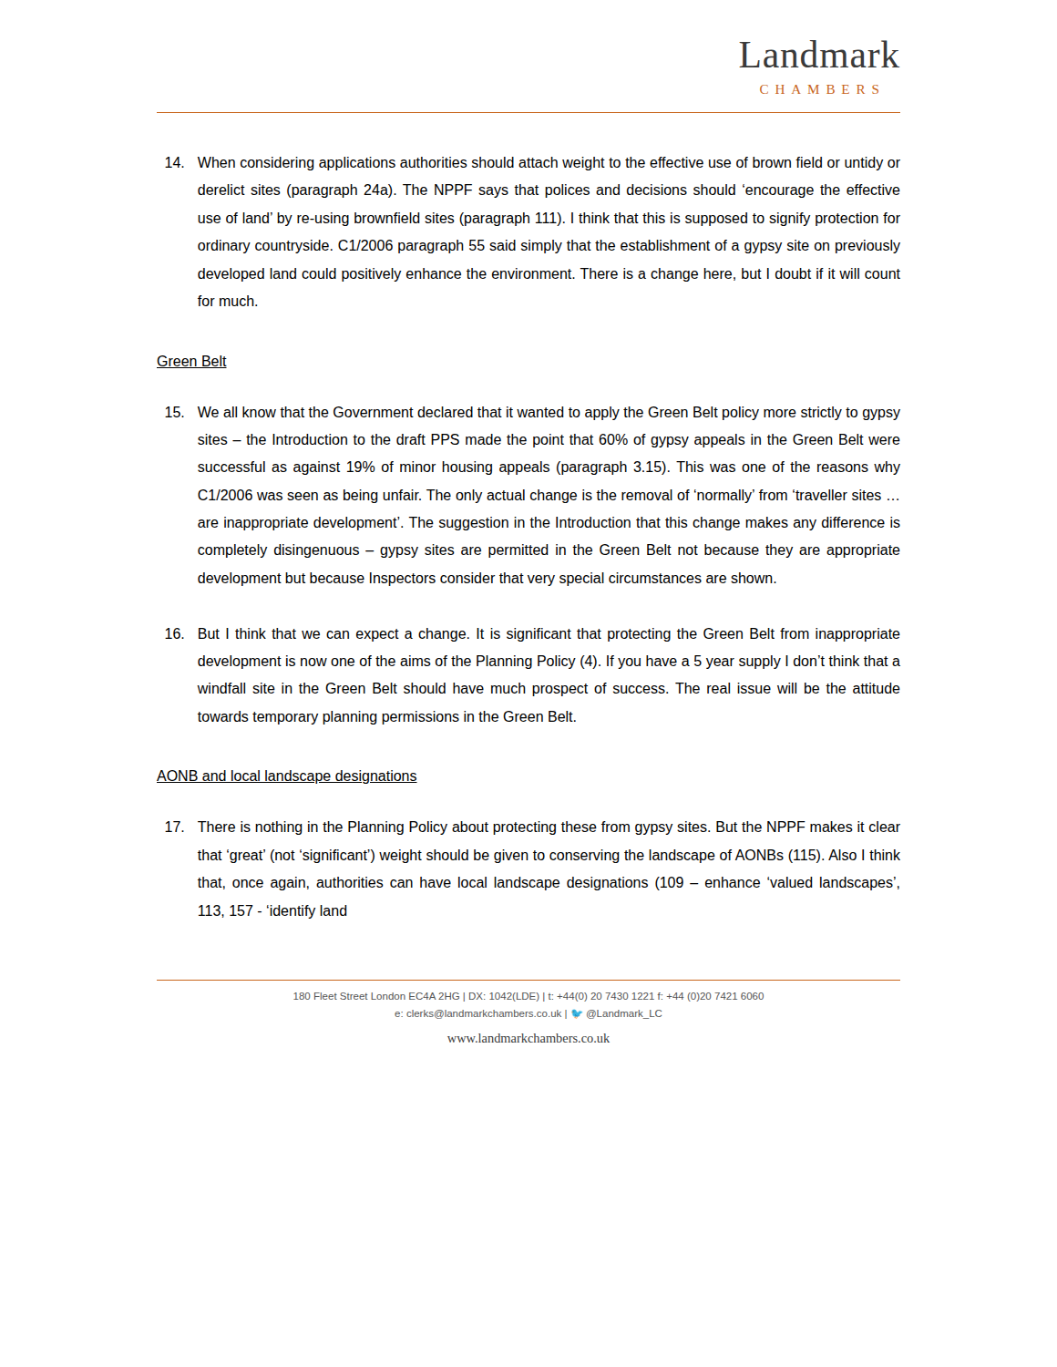Landmark
CHAMBERS
When considering applications authorities should attach weight to the effective use of brown field or untidy or derelict sites (paragraph 24a). The NPPF says that polices and decisions should ‘encourage the effective use of land’ by re-using brownfield sites (paragraph 111). I think that this is supposed to signify protection for ordinary countryside. C1/2006 paragraph 55 said simply that the establishment of a gypsy site on previously developed land could positively enhance the environment. There is a change here, but I doubt if it will count for much.
Green Belt
We all know that the Government declared that it wanted to apply the Green Belt policy more strictly to gypsy sites – the Introduction to the draft PPS made the point that 60% of gypsy appeals in the Green Belt were successful as against 19% of minor housing appeals (paragraph 3.15). This was one of the reasons why C1/2006 was seen as being unfair. The only actual change is the removal of ‘normally’ from ‘traveller sites … are inappropriate development’. The suggestion in the Introduction that this change makes any difference is completely disingenuous – gypsy sites are permitted in the Green Belt not because they are appropriate development but because Inspectors consider that very special circumstances are shown.
But I think that we can expect a change. It is significant that protecting the Green Belt from inappropriate development is now one of the aims of the Planning Policy (4). If you have a 5 year supply I don’t think that a windfall site in the Green Belt should have much prospect of success. The real issue will be the attitude towards temporary planning permissions in the Green Belt.
AONB and local landscape designations
There is nothing in the Planning Policy about protecting these from gypsy sites. But the NPPF makes it clear that ‘great’ (not ‘significant’) weight should be given to conserving the landscape of AONBs (115). Also I think that, once again, authorities can have local landscape designations (109 – enhance ‘valued landscapes’, 113, 157 - ‘identify land
180 Fleet Street London EC4A 2HG | DX: 1042(LDE) | t: +44(0) 20 7430 1221 f: +44 (0)20 7421 6060
e: clerks@landmarkchambers.co.uk | 🐦 @Landmark_LC
www.landmarkchambers.co.uk